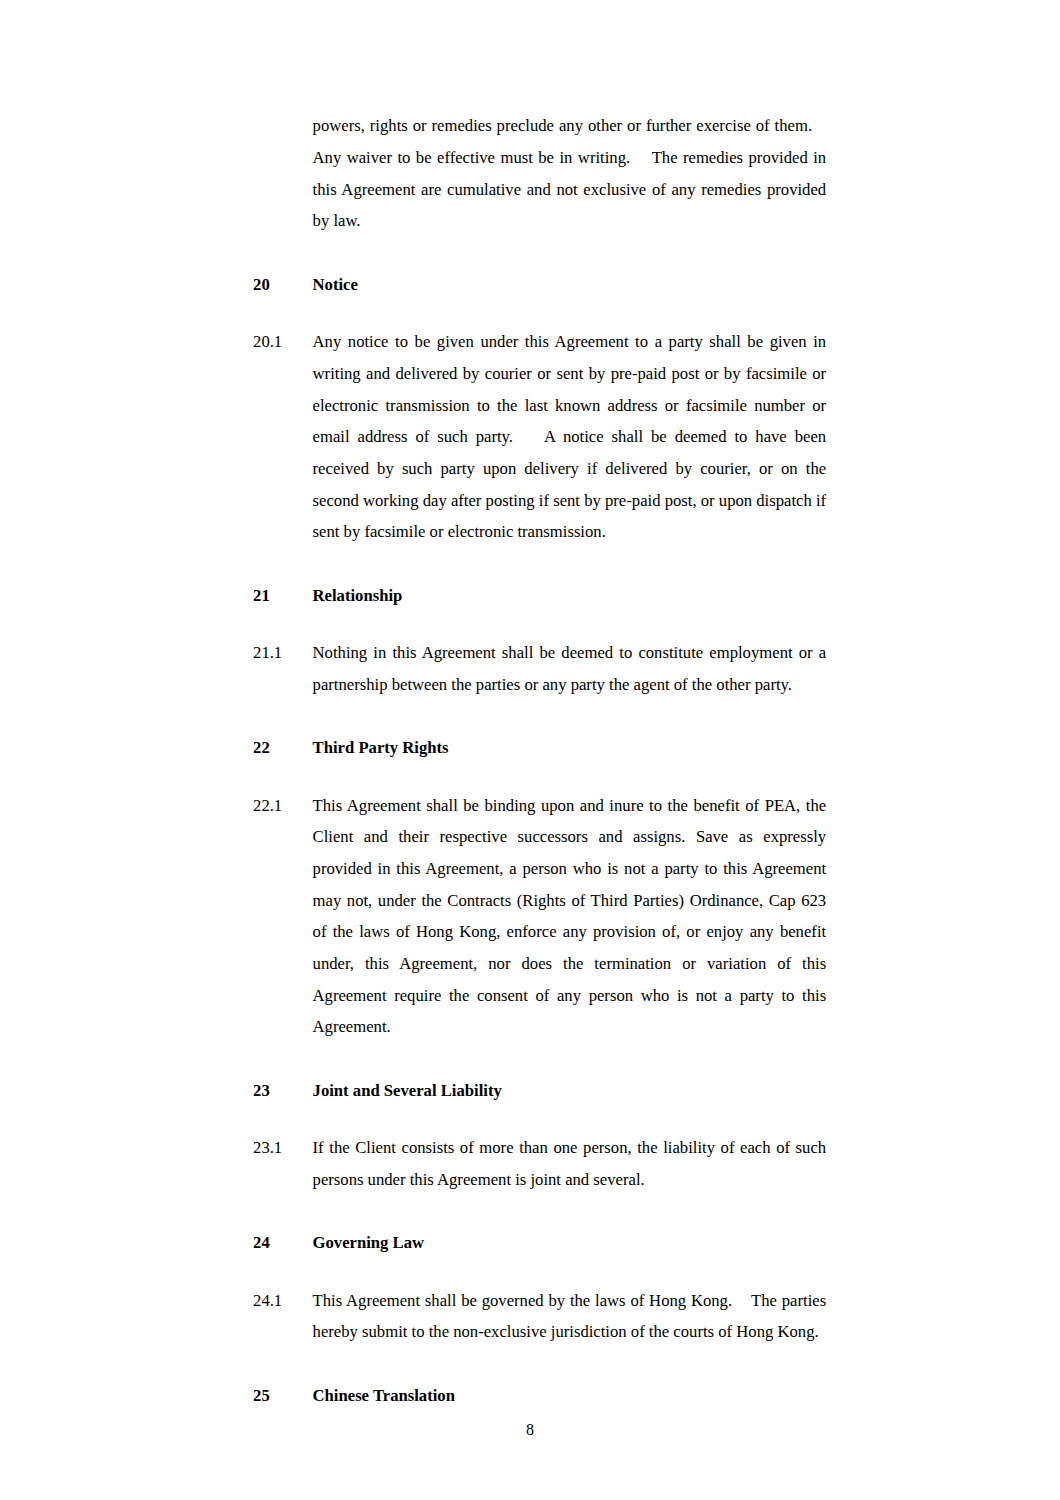powers, rights or remedies preclude any other or further exercise of them. Any waiver to be effective must be in writing. The remedies provided in this Agreement are cumulative and not exclusive of any remedies provided by law.
20
Notice
20.1
Any notice to be given under this Agreement to a party shall be given in writing and delivered by courier or sent by pre-paid post or by facsimile or electronic transmission to the last known address or facsimile number or email address of such party. A notice shall be deemed to have been received by such party upon delivery if delivered by courier, or on the second working day after posting if sent by pre-paid post, or upon dispatch if sent by facsimile or electronic transmission.
21
Relationship
21.1
Nothing in this Agreement shall be deemed to constitute employment or a partnership between the parties or any party the agent of the other party.
22
Third Party Rights
22.1
This Agreement shall be binding upon and inure to the benefit of PEA, the Client and their respective successors and assigns. Save as expressly provided in this Agreement, a person who is not a party to this Agreement may not, under the Contracts (Rights of Third Parties) Ordinance, Cap 623 of the laws of Hong Kong, enforce any provision of, or enjoy any benefit under, this Agreement, nor does the termination or variation of this Agreement require the consent of any person who is not a party to this Agreement.
23
Joint and Several Liability
23.1
If the Client consists of more than one person, the liability of each of such persons under this Agreement is joint and several.
24
Governing Law
24.1
This Agreement shall be governed by the laws of Hong Kong. The parties hereby submit to the non-exclusive jurisdiction of the courts of Hong Kong.
25
Chinese Translation
8